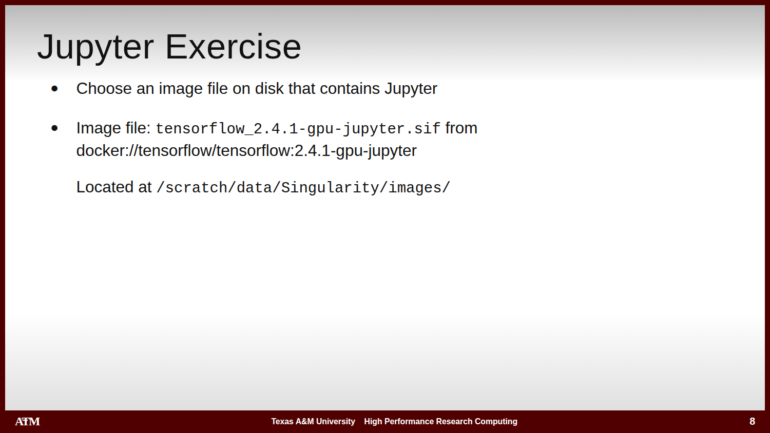Jupyter Exercise
Choose an image file on disk that contains Jupyter
Image file: tensorflow_2.4.1-gpu-jupyter.sif from docker://tensorflow/tensorflow:2.4.1-gpu-jupyter
Located at /scratch/data/Singularity/images/
ATM
Texas A&M University High Performance Research Computing
8